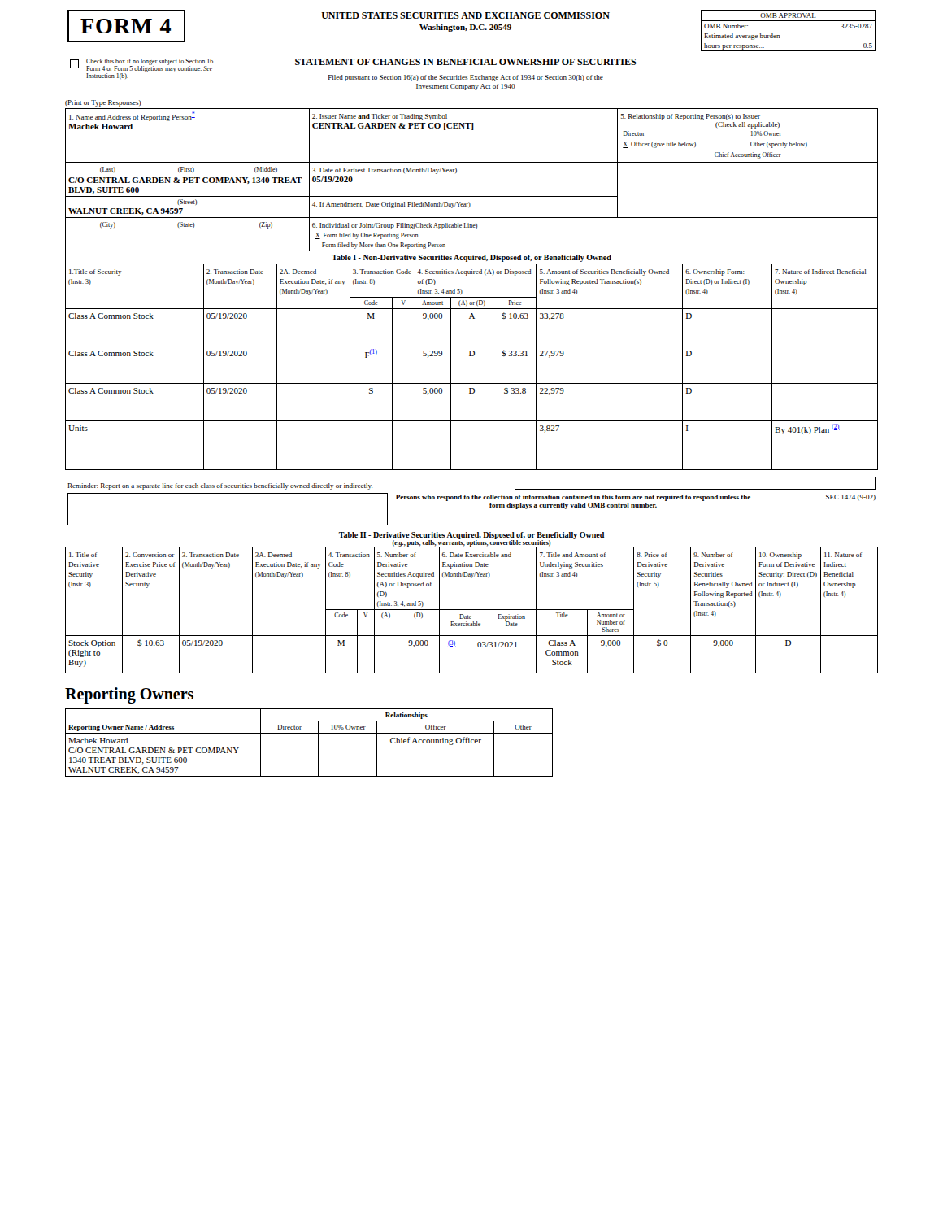| FORM 4 | UNITED STATES SECURITIES AND EXCHANGE COMMISSION Washington, D.C. 20549 | / OMB APPROVAL / / OMB Number: / 3235-0287 / / Estimated average burden / / hours per response... / 0.5 / |
| / / Check this box if no longer subject to Section 16. Form 4 or Form 5 obligations may continue. See Instruction 1(b). / | STATEMENT OF CHANGES IN BENEFICIAL OWNERSHIP OF SECURITIES Filed pursuant to Section 16(a) of the Securities Exchange Act of 1934 or Section 30(h) of the Investment Company Act of 1940 | |
(Print or Type Responses)
| 1. Name and Address of Reporting Person * Machek Howard | 2. Issuer Name and Ticker or Trading Symbol CENTRAL GARDEN & PET CO [CENT] | 5. Relationship of Reporting Person(s) to Issuer (Check all applicable) / Director / 10% Owner / / X Officer (give title below) / Other (specify below) / / Chief Accounting Officer / |
| / (Last) / (First) / (Middle) / C/O CENTRAL GARDEN & PET COMPANY, 1340 TREAT BLVD, SUITE 600 | 3. Date of Earliest Transaction (Month/Day/Year) 05/19/2020 | |
| (Street) WALNUT CREEK, CA 94597 | 4. If Amendment, Date Original Filed (Month/Day/Year) |
| / (City) / (State) / (Zip) / | 6. Individual or Joint/Group Filing (Check Applicable Line) X Form filed by One Reporting Person Form filed by More than One Reporting Person |
| Table I - Non-Derivative Securities Acquired, Disposed of, or Beneficially Owned |
| 1.Title of Security (Instr. 3) | 2. Transaction Date (Month/Day/Year) | 2A. Deemed Execution Date, if any (Month/Day/Year) | 3. Transaction Code (Instr. 8) | 4. Securities Acquired (A) or Disposed of (D) (Instr. 3, 4 and 5) | 5. Amount of Securities Beneficially Owned Following Reported Transaction(s) (Instr. 3 and 4) | 6. Ownership Form: Direct (D) or Indirect (I) (Instr. 4) | 7. Nature of Indirect Beneficial Ownership (Instr. 4) |
| Code | V | Amount | (A) or (D) | Price |
| Class A Common Stock | 05/19/2020 | | M | | 9,000 | A | $ 10.63 | 33,278 | D | |
| Class A Common Stock | 05/19/2020 | | F (1) | | 5,299 | D | $ 33.31 | 27,979 | D | |
| Class A Common Stock | 05/19/2020 | | S | | 5,000 | D | $ 33.8 | 22,979 | D | |
| Units | | | | | | | | 3,827 | I | By 401(k) Plan (2) |
| Reminder: Report on a separate line for each class of securities beneficially owned directly or indirectly. | |
| | Persons who respond to the collection of information contained in this form are not required to respond unless the form displays a currently valid OMB control number. | SEC 1474 (9-02) |
Table II - Derivative Securities Acquired, Disposed of, or Beneficially Owned
(e.g., puts, calls, warrants, options, convertible securities)
| 1. Title of Derivative Security (Instr. 3) | 2. Conversion or Exercise Price of Derivative Security | 3. Transaction Date (Month/Day/Year) | 3A. Deemed Execution Date, if any (Month/Day/Year) | 4. Transaction Code (Instr. 8) | 5. Number of Derivative Securities Acquired (A) or Disposed of (D) (Instr. 3, 4, and 5) | 6. Date Exercisable and Expiration Date (Month/Day/Year) | 7. Title and Amount of Underlying Securities (Instr. 3 and 4) | 8. Price of Derivative Security (Instr. 5) | 9. Number of Derivative Securities Beneficially Owned Following Reported Transaction(s) (Instr. 4) | 10. Ownership Form of Derivative Security: Direct (D) or Indirect (I) (Instr. 4) | 11. Nature of Indirect Beneficial Ownership (Instr. 4) |
| Code | V | (A) | (D) | / Date Exercisable / Expiration Date / | Title | Amount or Number of Shares |
| Stock Option (Right to Buy) | $ 10.63 | 05/19/2020 | | M | | | 9,000 | / (3) / 03/31/2021 / | Class A Common Stock | 9,000 | $ 0 | 9,000 | D | |
Reporting Owners
| Reporting Owner Name / Address | Relationships |
| Director | 10% Owner | Officer | Other |
| Machek Howard C/O CENTRAL GARDEN & PET COMPANY 1340 TREAT BLVD, SUITE 600 WALNUT CREEK, CA 94597 | | | Chief Accounting Officer | |